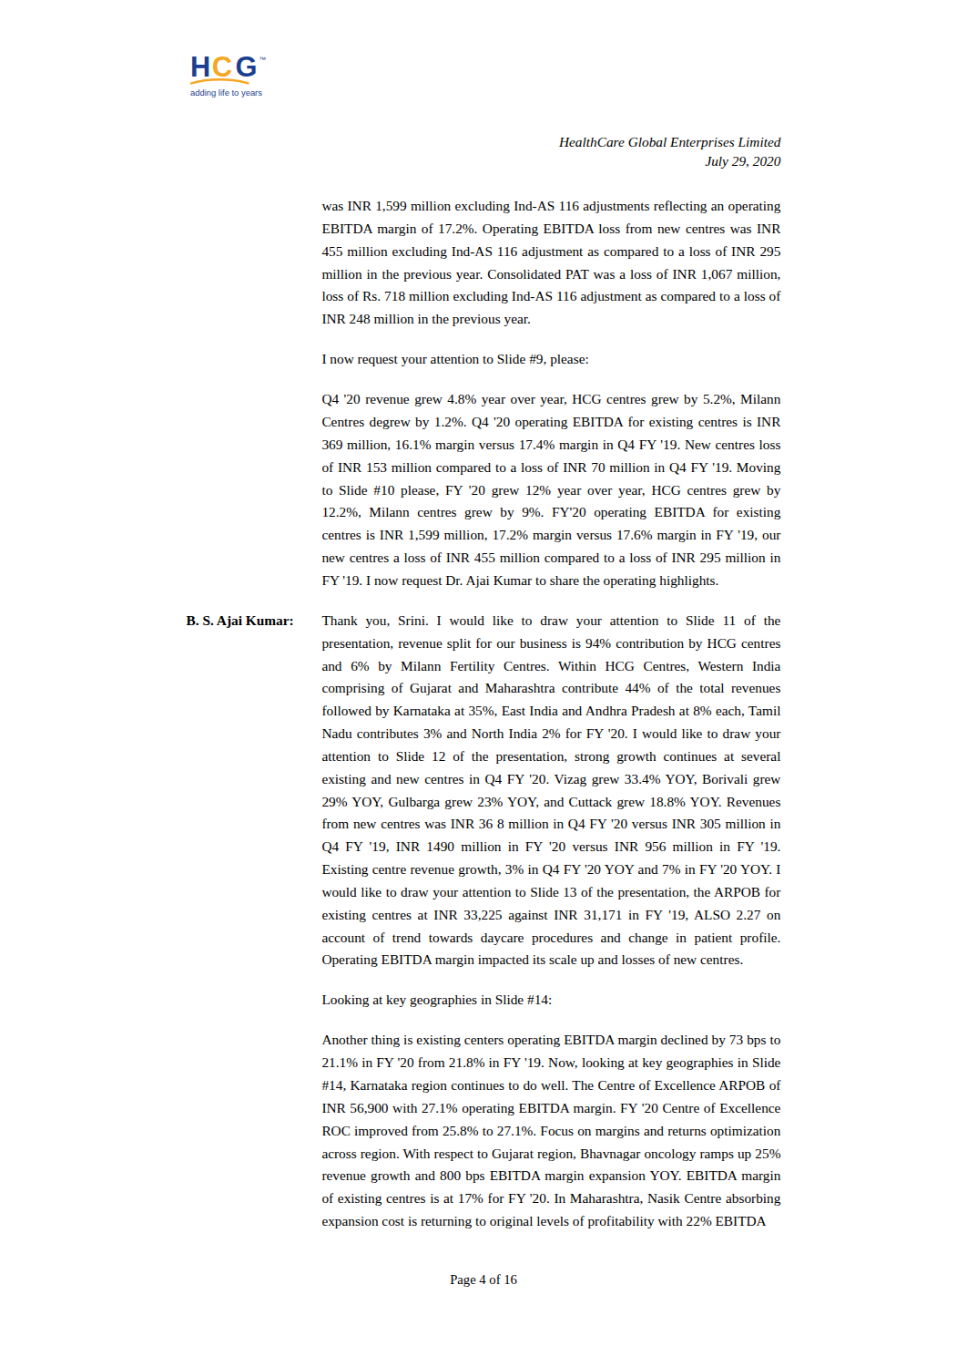H C G ™ adding life to years
HealthCare Global Enterprises Limited
July 29, 2020
was INR 1,599 million excluding Ind-AS 116 adjustments reflecting an operating EBITDA margin of 17.2%. Operating EBITDA loss from new centres was INR 455 million excluding Ind-AS 116 adjustment as compared to a loss of INR 295 million in the previous year. Consolidated PAT was a loss of INR 1,067 million, loss of Rs. 718 million excluding Ind-AS 116 adjustment as compared to a loss of INR 248 million in the previous year.
I now request your attention to Slide #9, please:
Q4 '20 revenue grew 4.8% year over year, HCG centres grew by 5.2%, Milann Centres degrew by 1.2%. Q4 '20 operating EBITDA for existing centres is INR 369 million, 16.1% margin versus 17.4% margin in Q4 FY '19. New centres loss of INR 153 million compared to a loss of INR 70 million in Q4 FY '19. Moving to Slide #10 please, FY '20 grew 12% year over year, HCG centres grew by 12.2%, Milann centres grew by 9%. FY'20 operating EBITDA for existing centres is INR 1,599 million, 17.2% margin versus 17.6% margin in FY '19, our new centres a loss of INR 455 million compared to a loss of INR 295 million in FY '19. I now request Dr. Ajai Kumar to share the operating highlights.
B. S. Ajai Kumar:
Thank you, Srini. I would like to draw your attention to Slide 11 of the presentation, revenue split for our business is 94% contribution by HCG centres and 6% by Milann Fertility Centres. Within HCG Centres, Western India comprising of Gujarat and Maharashtra contribute 44% of the total revenues followed by Karnataka at 35%, East India and Andhra Pradesh at 8% each, Tamil Nadu contributes 3% and North India 2% for FY '20. I would like to draw your attention to Slide 12 of the presentation, strong growth continues at several existing and new centres in Q4 FY '20. Vizag grew 33.4% YOY, Borivali grew 29% YOY, Gulbarga grew 23% YOY, and Cuttack grew 18.8% YOY. Revenues from new centres was INR 36 8 million in Q4 FY '20 versus INR 305 million in Q4 FY '19, INR 1490 million in FY '20 versus INR 956 million in FY '19. Existing centre revenue growth, 3% in Q4 FY '20 YOY and 7% in FY '20 YOY. I would like to draw your attention to Slide 13 of the presentation, the ARPOB for existing centres at INR 33,225 against INR 31,171 in FY '19, ALSO 2.27 on account of trend towards daycare procedures and change in patient profile. Operating EBITDA margin impacted its scale up and losses of new centres.
Looking at key geographies in Slide #14:
Another thing is existing centers operating EBITDA margin declined by 73 bps to 21.1% in FY '20 from 21.8% in FY '19. Now, looking at key geographies in Slide #14, Karnataka region continues to do well. The Centre of Excellence ARPOB of INR 56,900 with 27.1% operating EBITDA margin. FY '20 Centre of Excellence ROC improved from 25.8% to 27.1%. Focus on margins and returns optimization across region. With respect to Gujarat region, Bhavnagar oncology ramps up 25% revenue growth and 800 bps EBITDA margin expansion YOY. EBITDA margin of existing centres is at 17% for FY '20. In Maharashtra, Nasik Centre absorbing expansion cost is returning to original levels of profitability with 22% EBITDA
Page 4 of 16